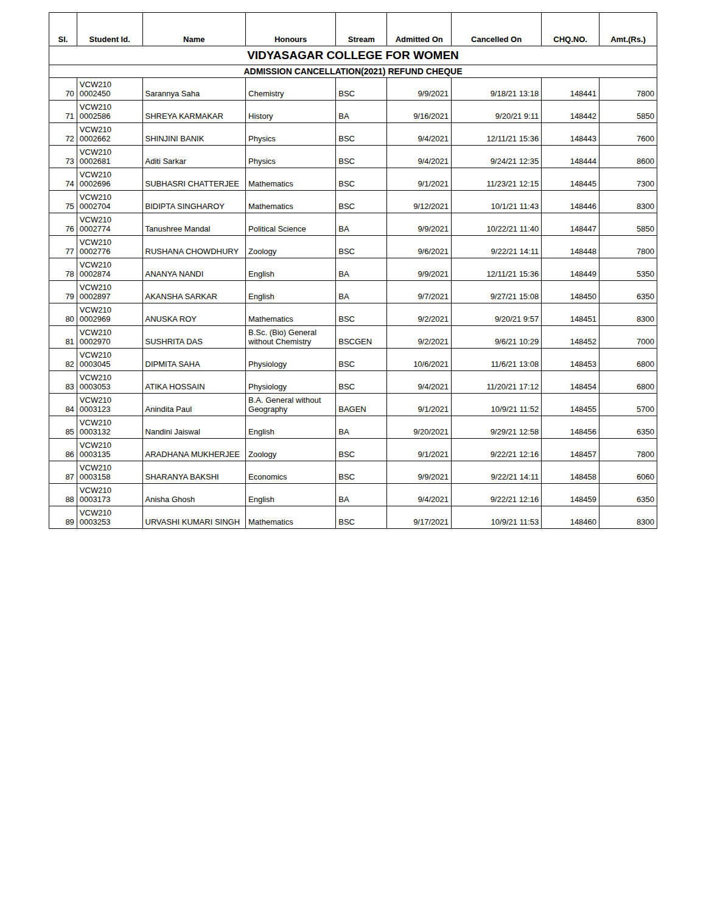| VIDYASAGAR COLLEGE FOR WOMEN |
| ADMISSION CANCELLATION(2021) REFUND CHEQUE |
| Sl. | Student Id. | Name | Honours | Stream | Admitted On | Cancelled On | CHQ.NO. | Amt.(Rs.) |
| 70 | VCW210 0002450 | Sarannya Saha | Chemistry | BSC | 9/9/2021 | 9/18/21 13:18 | 148441 | 7800 |
| 71 | VCW210 0002586 | SHREYA KARMAKAR | History | BA | 9/16/2021 | 9/20/21 9:11 | 148442 | 5850 |
| 72 | VCW210 0002662 | SHINJINI BANIK | Physics | BSC | 9/4/2021 | 12/11/21 15:36 | 148443 | 7600 |
| 73 | VCW210 0002681 | Aditi Sarkar | Physics | BSC | 9/4/2021 | 9/24/21 12:35 | 148444 | 8600 |
| 74 | VCW210 0002696 | SUBHASRI CHATTERJEE | Mathematics | BSC | 9/1/2021 | 11/23/21 12:15 | 148445 | 7300 |
| 75 | VCW210 0002704 | BIDIPTA SINGHAROY | Mathematics | BSC | 9/12/2021 | 10/1/21 11:43 | 148446 | 8300 |
| 76 | VCW210 0002774 | Tanushree Mandal | Political Science | BA | 9/9/2021 | 10/22/21 11:40 | 148447 | 5850 |
| 77 | VCW210 0002776 | RUSHANA CHOWDHURY | Zoology | BSC | 9/6/2021 | 9/22/21 14:11 | 148448 | 7800 |
| 78 | VCW210 0002874 | ANANYA NANDI | English | BA | 9/9/2021 | 12/11/21 15:36 | 148449 | 5350 |
| 79 | VCW210 0002897 | AKANSHA SARKAR | English | BA | 9/7/2021 | 9/27/21 15:08 | 148450 | 6350 |
| 80 | VCW210 0002969 | ANUSKA ROY | Mathematics | BSC | 9/2/2021 | 9/20/21 9:57 | 148451 | 8300 |
| 81 | VCW210 0002970 | SUSHRITA DAS | B.Sc. (Bio) General without Chemistry | BSCGEN | 9/2/2021 | 9/6/21 10:29 | 148452 | 7000 |
| 82 | VCW210 0003045 | DIPMITA SAHA | Physiology | BSC | 10/6/2021 | 11/6/21 13:08 | 148453 | 6800 |
| 83 | VCW210 0003053 | ATIKA HOSSAIN | Physiology | BSC | 9/4/2021 | 11/20/21 17:12 | 148454 | 6800 |
| 84 | VCW210 0003123 | Anindita Paul | B.A. General without Geography | BAGEN | 9/1/2021 | 10/9/21 11:52 | 148455 | 5700 |
| 85 | VCW210 0003132 | Nandini Jaiswal | English | BA | 9/20/2021 | 9/29/21 12:58 | 148456 | 6350 |
| 86 | VCW210 0003135 | ARADHANA MUKHERJEE | Zoology | BSC | 9/1/2021 | 9/22/21 12:16 | 148457 | 7800 |
| 87 | VCW210 0003158 | SHARANYA BAKSHI | Economics | BSC | 9/9/2021 | 9/22/21 14:11 | 148458 | 6060 |
| 88 | VCW210 0003173 | Anisha Ghosh | English | BA | 9/4/2021 | 9/22/21 12:16 | 148459 | 6350 |
| 89 | VCW210 0003253 | URVASHI KUMARI SINGH | Mathematics | BSC | 9/17/2021 | 10/9/21 11:53 | 148460 | 8300 |